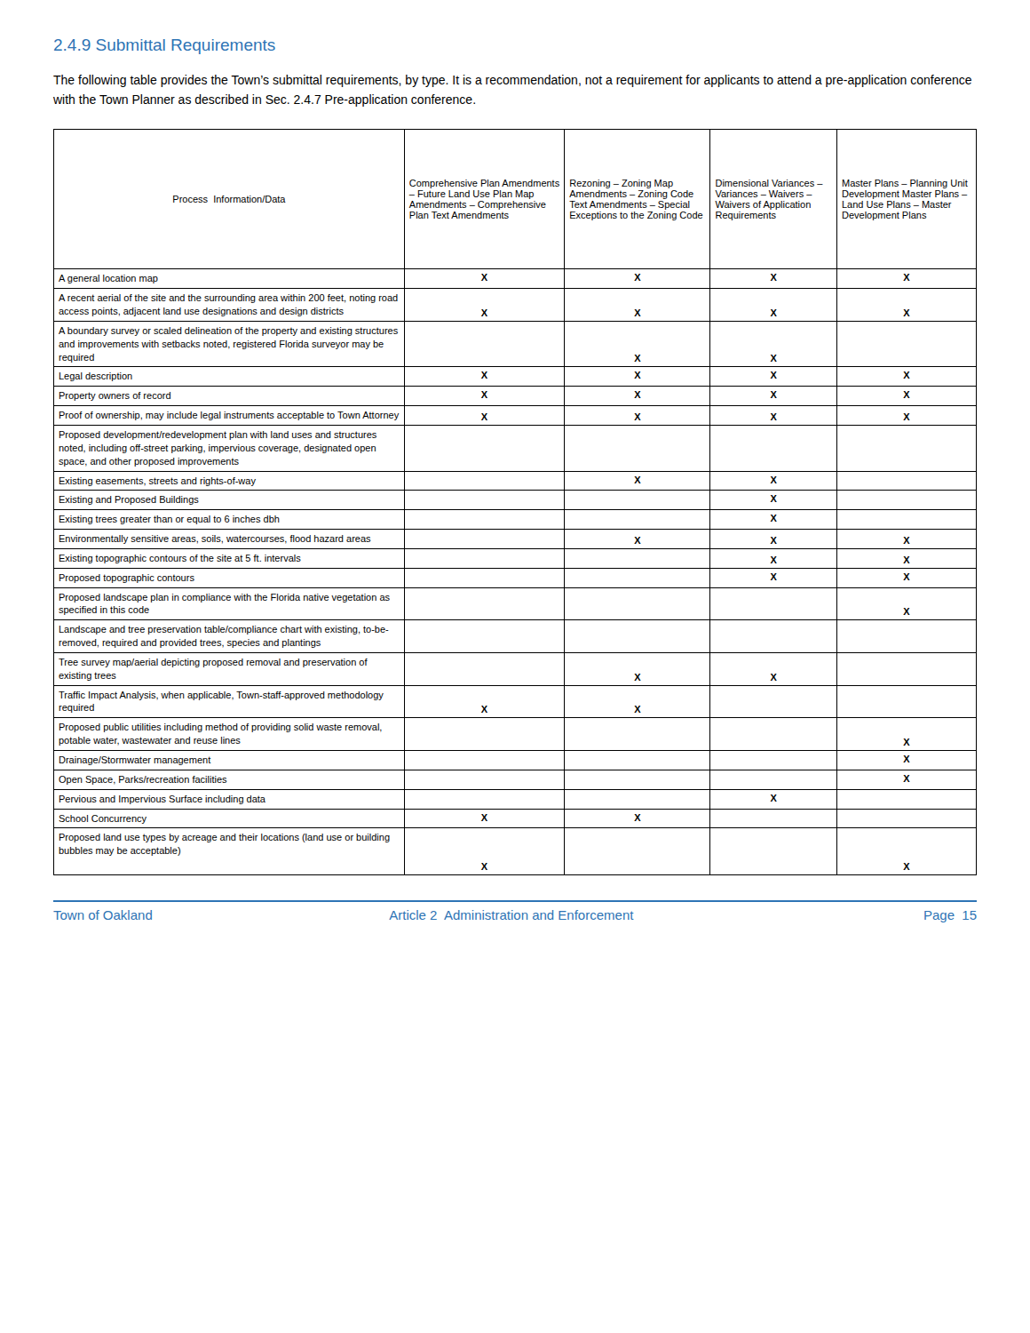2.4.9 Submittal Requirements
The following table provides the Town’s submittal requirements, by type. It is a recommendation, not a requirement for applicants to attend a pre-application conference with the Town Planner as described in Sec. 2.4.7 Pre-application conference.
| Process Information/Data | Comprehensive Plan Amendments – Future Land Use Plan Map Amendments – Comprehensive Plan Text Amendments | Rezoning – Zoning Map Amendments – Zoning Code Text Amendments – Special Exceptions to the Zoning Code | Dimensional Variances – Variances – Waivers – Waivers of Application Requirements | Master Plans – Planning Unit Development Master Plans – Land Use Plans – Master Development Plans |
| --- | --- | --- | --- | --- |
| A general location map | X | X | X | X |
| A recent aerial of the site and the surrounding area within 200 feet, noting road access points, adjacent land use designations and design districts | X | X | X | X |
| A boundary survey or scaled delineation of the property and existing structures and improvements with setbacks noted, registered Florida surveyor may be required | | X | X | |
| Legal description | X | X | X | X |
| Property owners of record | X | X | X | X |
| Proof of ownership, may include legal instruments acceptable to Town Attorney | X | X | X | X |
| Proposed development/redevelopment plan with land uses and structures noted, including off-street parking, impervious coverage, designated open space, and other proposed improvements | | | | |
| Existing easements, streets and rights-of-way | | X | X | |
| Existing and Proposed Buildings | | | X | |
| Existing trees greater than or equal to 6 inches dbh | | | X | |
| Environmentally sensitive areas, soils, watercourses, flood hazard areas | | X | X | X |
| Existing topographic contours of the site at 5 ft. intervals | | | X | X |
| Proposed topographic contours | | | X | X |
| Proposed landscape plan in compliance with the Florida native vegetation as specified in this code | | | | X |
| Landscape and tree preservation table/compliance chart with existing, to-be-removed, required and provided trees, species and plantings | | | | |
| Tree survey map/aerial depicting proposed removal and preservation of existing trees | | X | X | |
| Traffic Impact Analysis, when applicable, Town-staff-approved methodology required | X | X | | |
| Proposed public utilities including method of providing solid waste removal, potable water, wastewater and reuse lines | | | | X |
| Drainage/Stormwater management | | | | X |
| Open Space, Parks/recreation facilities | | | | X |
| Pervious and Impervious Surface including data | | | X | |
| School Concurrency | X | X | | |
| Proposed land use types by acreage and their locations (land use or building bubbles may be acceptable) | X | | | X |
Town of Oakland
Article 2 Administration and Enforcement
Page 15